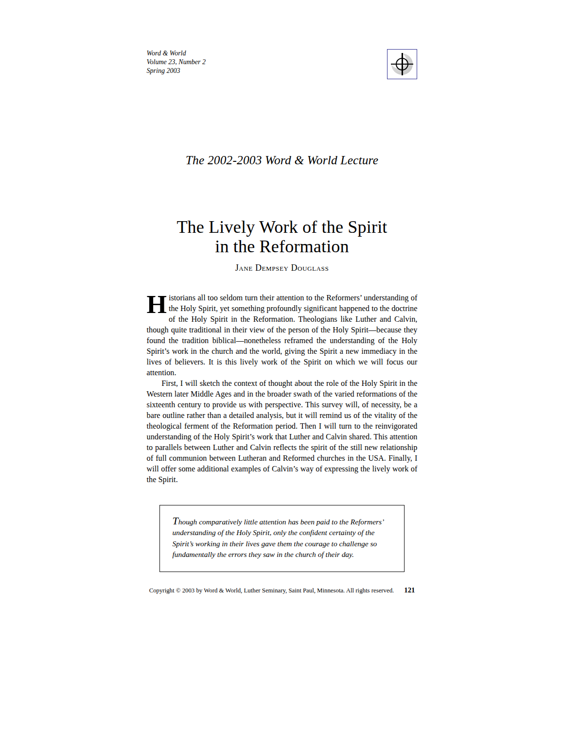Word & World
Volume 23, Number 2
Spring 2003
The 2002-2003 Word & World Lecture
The Lively Work of the Spirit
in the Reformation
Jane Dempsey Douglass
Historians all too seldom turn their attention to the Reformers’ understanding of the Holy Spirit, yet something profoundly significant happened to the doctrine of the Holy Spirit in the Reformation. Theologians like Luther and Calvin, though quite traditional in their view of the person of the Holy Spirit—because they found the tradition biblical—nonetheless reframed the understanding of the Holy Spirit’s work in the church and the world, giving the Spirit a new immediacy in the lives of believers. It is this lively work of the Spirit on which we will focus our attention.
First, I will sketch the context of thought about the role of the Holy Spirit in the Western later Middle Ages and in the broader swath of the varied reformations of the sixteenth century to provide us with perspective. This survey will, of necessity, be a bare outline rather than a detailed analysis, but it will remind us of the vitality of the theological ferment of the Reformation period. Then I will turn to the reinvigorated understanding of the Holy Spirit’s work that Luther and Calvin shared. This attention to parallels between Luther and Calvin reflects the spirit of the still new relationship of full communion between Lutheran and Reformed churches in the USA. Finally, I will offer some additional examples of Calvin’s way of expressing the lively work of the Spirit.
Though comparatively little attention has been paid to the Reformers’ understanding of the Holy Spirit, only the confident certainty of the Spirit’s working in their lives gave them the courage to challenge so fundamentally the errors they saw in the church of their day.
Copyright © 2003 by Word & World, Luther Seminary, Saint Paul, Minnesota. All rights reserved.
121